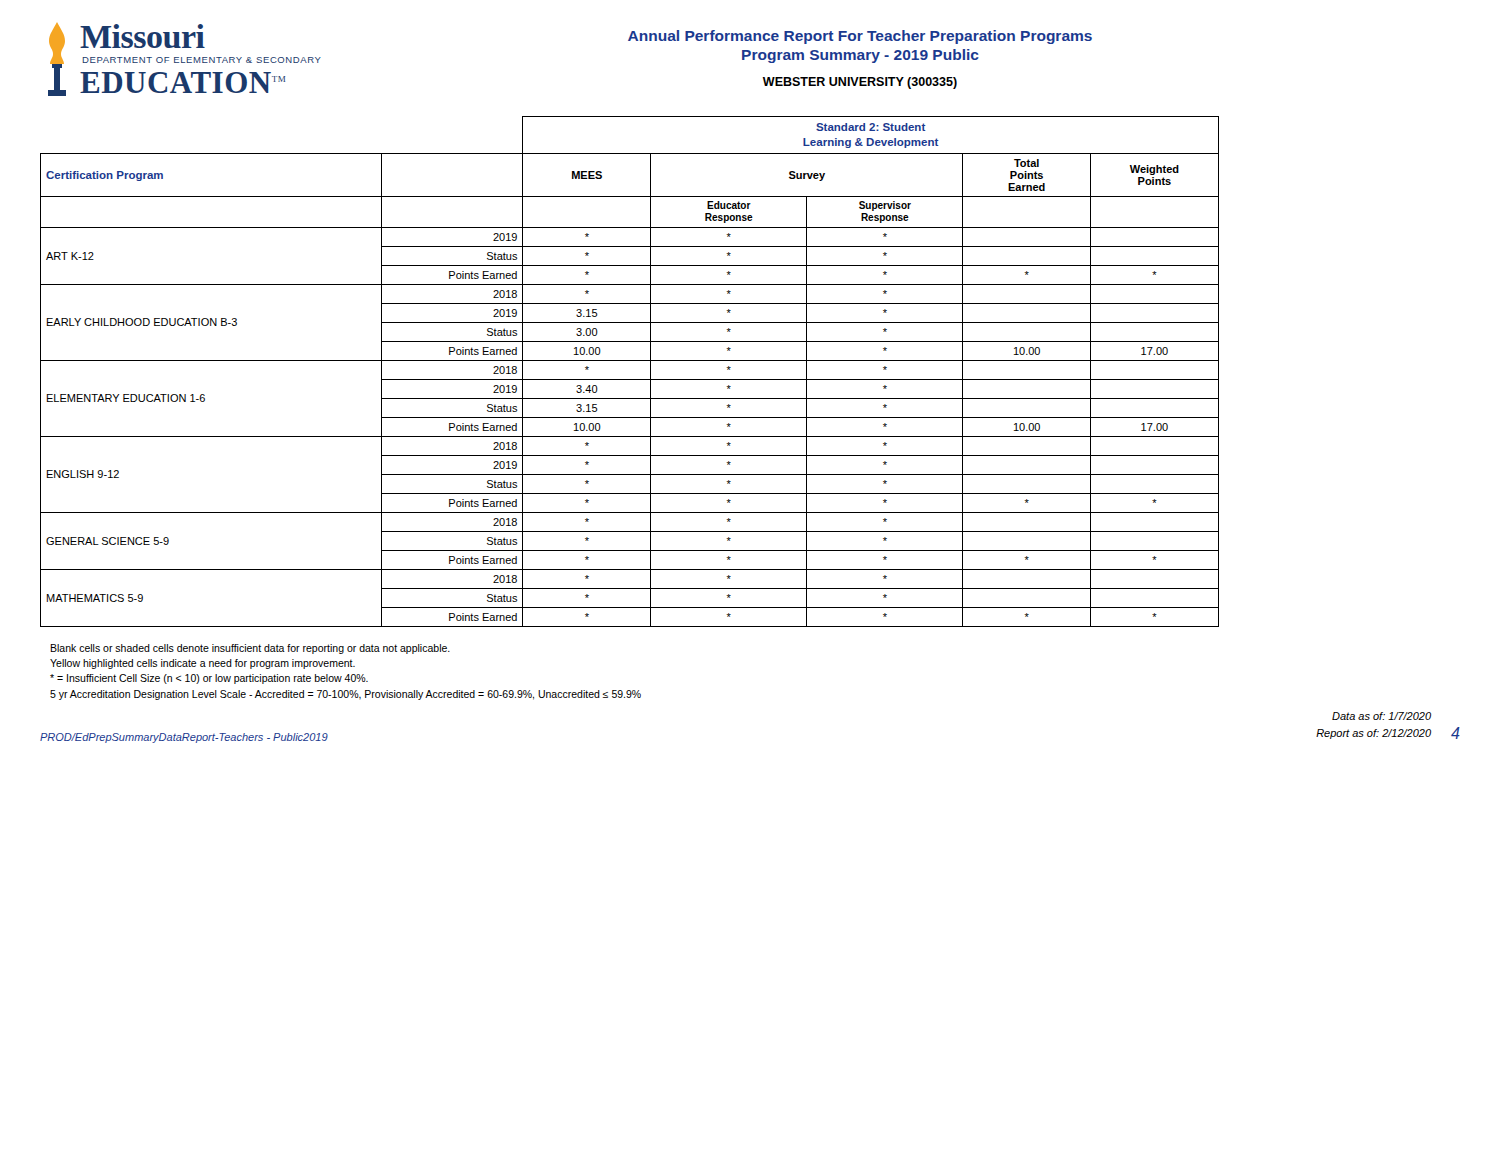Missouri
DEPARTMENT OF ELEMENTARY & SECONDARY
EDUCATIONTM
Annual Performance Report For Teacher Preparation Programs
Program Summary - 2019 Public
WEBSTER UNIVERSITY (300335)
| | | Standard 2: Student Learning & Development | |
| --- | --- | --- | --- |
| Certification Program | | MEES | Survey | Total Points Earned | Weighted Points | |
| | | | Educator Response | Supervisor Response | | | |
| ART K-12 | 2019 | * | * | * | | | |
| Status | * | * | * | | | |
| Points Earned | * | * | * | * | * | |
| EARLY CHILDHOOD EDUCATION B-3 | 2018 | * | * | * | | | |
| 2019 | 3.15 | * | * | | | |
| Status | 3.00 | * | * | | | |
| Points Earned | 10.00 | * | * | 10.00 | 17.00 | |
| ELEMENTARY EDUCATION 1-6 | 2018 | * | * | * | | | |
| 2019 | 3.40 | * | * | | | |
| Status | 3.15 | * | * | | | |
| Points Earned | 10.00 | * | * | 10.00 | 17.00 | |
| ENGLISH 9-12 | 2018 | * | * | * | | | |
| 2019 | * | * | * | | | |
| Status | * | * | * | | | |
| Points Earned | * | * | * | * | * | |
| GENERAL SCIENCE 5-9 | 2018 | * | * | * | | | |
| Status | * | * | * | | | |
| Points Earned | * | * | * | * | * | |
| MATHEMATICS 5-9 | 2018 | * | * | * | | | |
| Status | * | * | * | | | |
| Points Earned | * | * | * | * | * | |
Blank cells or shaded cells denote insufficient data for reporting or data not applicable.
Yellow highlighted cells indicate a need for program improvement.
* = Insufficient Cell Size (n < 10) or low participation rate below 40%.
5 yr Accreditation Designation Level Scale - Accredited = 70-100%, Provisionally Accredited = 60-69.9%, Unaccredited ≤ 59.9%
PROD/EdPrepSummaryDataReport-Teachers - Public2019
Data as of: 1/7/2020
Report as of: 2/12/2020
4